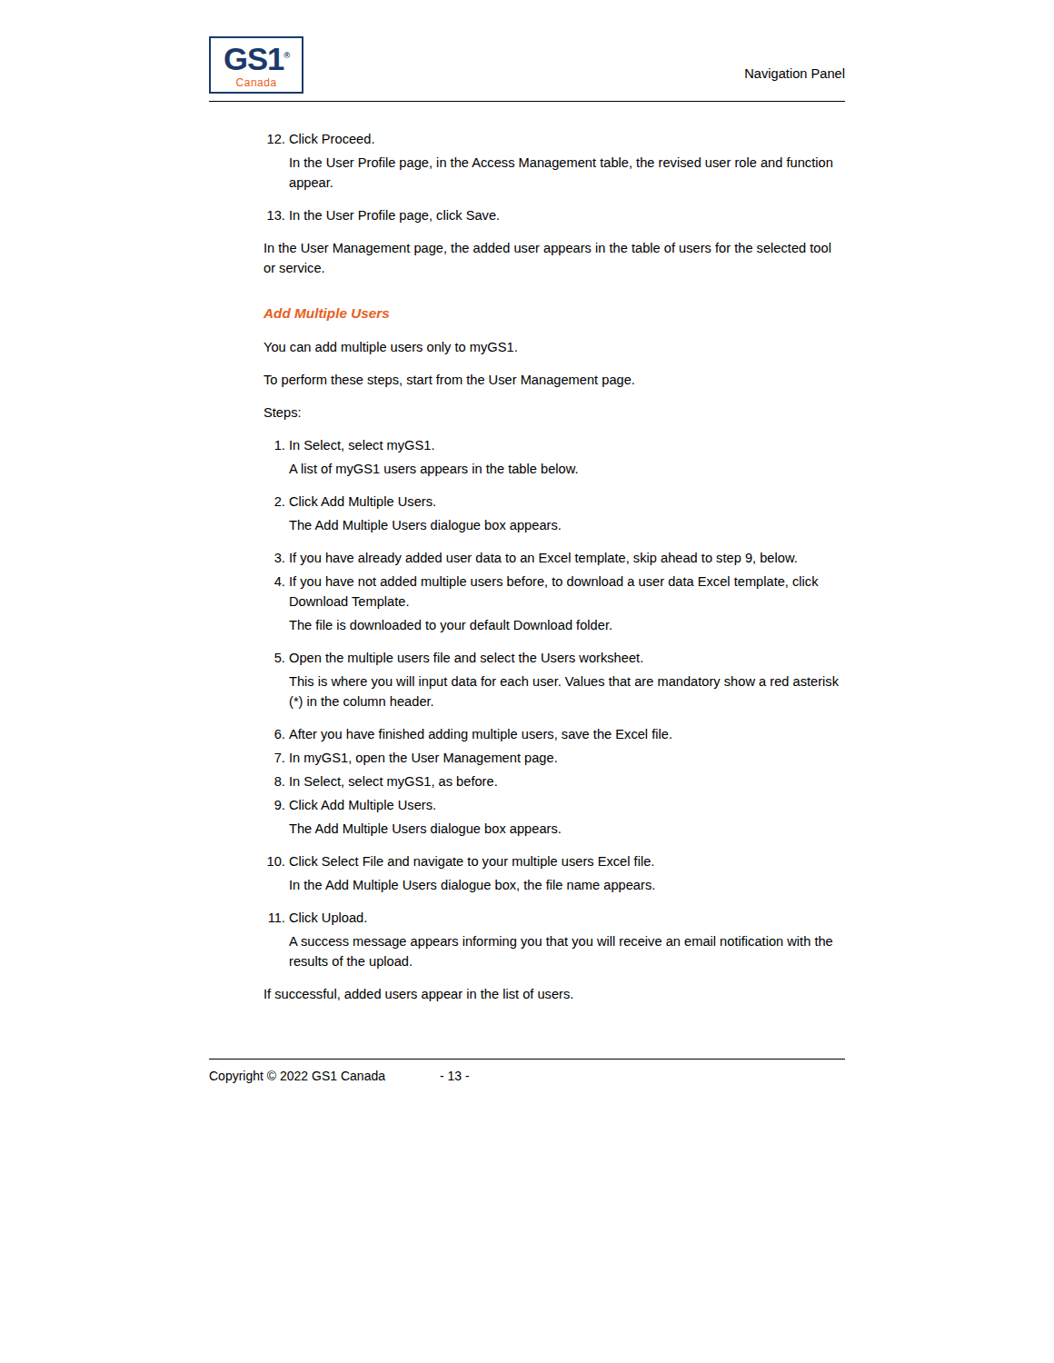GS1®
Canada
Navigation Panel
Click Proceed.
In the User Profile page, in the Access Management table, the revised user role and function appear.
In the User Profile page, click Save.
In the User Management page, the added user appears in the table of users for the selected tool or service.
Add Multiple Users
You can add multiple users only to myGS1.
To perform these steps, start from the User Management page.
Steps:
In Select, select myGS1.
A list of myGS1 users appears in the table below.
Click Add Multiple Users.
The Add Multiple Users dialogue box appears.
If you have already added user data to an Excel template, skip ahead to step 9, below.
If you have not added multiple users before, to download a user data Excel template, click Download Template.
The file is downloaded to your default Download folder.
Open the multiple users file and select the Users worksheet.
This is where you will input data for each user. Values that are mandatory show a red asterisk (*) in the column header.
After you have finished adding multiple users, save the Excel file.
In myGS1, open the User Management page.
In Select, select myGS1, as before.
Click Add Multiple Users.
The Add Multiple Users dialogue box appears.
Click Select File and navigate to your multiple users Excel file.
In the Add Multiple Users dialogue box, the file name appears.
Click Upload.
A success message appears informing you that you will receive an email notification with the results of the upload.
If successful, added users appear in the list of users.
Copyright © 2022 GS1 Canada
- 13 -